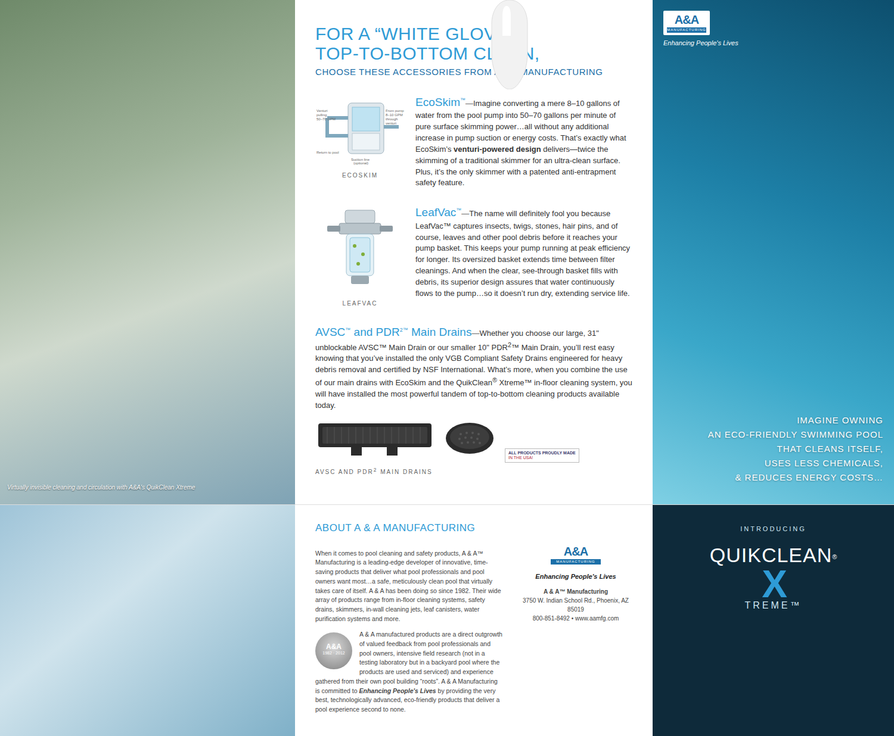Virtually invisible cleaning and circulation with A&A's QuikClean Xtreme
FOR A “WHITE GLOVE”,TOP-TO-BOTTOM CLEAN,
Choose these accessories from A & A Manufacturing
Venturi pulling 50–70 GPM From pump 8–10 GPM through venturi Return to pool Suction line (optional)
EcoSkim
EcoSkim™
—
Imagine converting a mere 8–10 gallons of water from the pool pump into 50–70 gallons per minute of pure surface skimming power…all without any additional increase in pump suction or energy costs. That’s exactly what EcoSkim’s venturi-powered design delivers—twice the skimming of a traditional skimmer for an ultra-clean surface. Plus, it’s the only skimmer with a patented anti-entrapment safety feature.
LeafVac
LeafVac™
—
The name will definitely fool you because LeafVac™ captures insects, twigs, stones, hair pins, and of course, leaves and other pool debris before it reaches your pump basket. This keeps your pump running at peak efficiency for longer. Its oversized basket extends time between filter cleanings. And when the clear, see-through basket fills with debris, its superior design assures that water continuously flows to the pump…so it doesn’t run dry, extending service life.
AVSC™ and PDR2™ Main Drains
—
Whether you choose our large, 31" unblockable AVSC™ Main Drain or our smaller 10" PDR2™ Main Drain, you’ll rest easy knowing that you’ve installed the only VGB Compliant Safety Drains engineered for heavy debris removal and certified by NSF International. What’s more, when you combine the use of our main drains with EcoSkim and the QuikClean® Xtreme™ in-floor cleaning system, you will have installed the most powerful tandem of top-to-bottom cleaning products available today.
ALL PRODUCTS PROUDLY MADEIN THE USA!
AVSC and PDR2 Main Drains
A&A
MANUFACTURING
Enhancing People's Lives
Imagine owning
an eco-friendly swimming pool
that cleans itself,
uses less chemicals,
& reduces energy costs…
About A & A Manufacturing
When it comes to pool cleaning and safety products, A & A™ Manufacturing is a leading-edge developer of innovative, time-saving products that deliver what pool professionals and pool owners want most…a safe, meticulously clean pool that virtually takes care of itself. A & A has been doing so since 1982. Their wide array of products range from in-floor cleaning systems, safety drains, skimmers, in-wall cleaning jets, leaf canisters, water purification systems and more.
A&A 1982 · 2012
A & A manufactured products are a direct outgrowth of valued feedback from pool professionals and pool owners, intensive field research (not in a testing laboratory but in a backyard pool where the products are used and serviced) and experience gathered from their own pool building “roots”. A & A Manufacturing is committed to Enhancing People's Lives by providing the very best, technologically advanced, eco-friendly products that deliver a pool experience second to none.
A&A
MANUFACTURING
Enhancing People's Lives
A & A™ Manufacturing 3750 W. Indian School Rd., Phoenix, AZ 85019
800-851-8492 • www.aamfg.com
Introducing
QUIK CLEAN®
X
TREME™